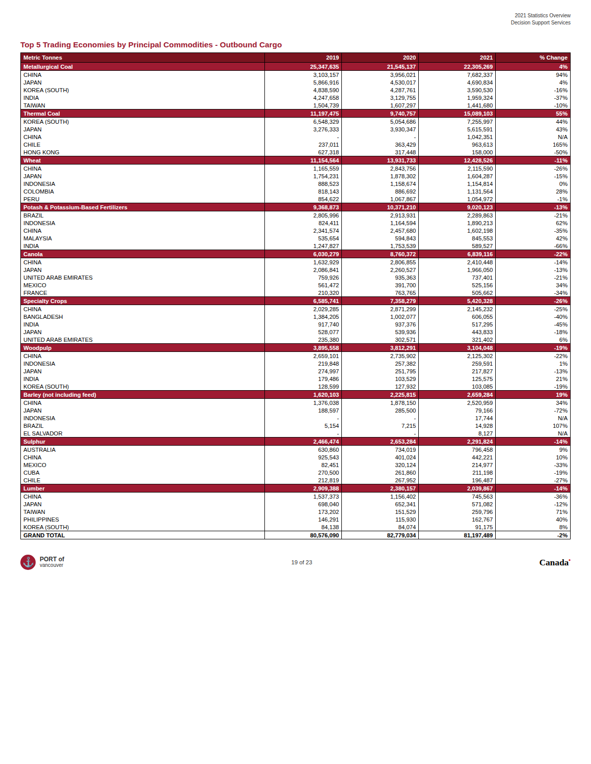2021 Statistics Overview
Decision Support Services
Top 5 Trading Economies by Principal Commodities - Outbound Cargo
| Metric Tonnes | 2019 | 2020 | 2021 | % Change |
| --- | --- | --- | --- | --- |
| Metallurgical Coal | 25,347,635 | 21,545,137 | 22,305,269 | 4% |
| CHINA | 3,103,157 | 3,956,021 | 7,682,337 | 94% |
| JAPAN | 5,866,916 | 4,530,017 | 4,690,834 | 4% |
| KOREA (SOUTH) | 4,838,590 | 4,287,761 | 3,590,530 | -16% |
| INDIA | 4,247,658 | 3,129,755 | 1,959,324 | -37% |
| TAIWAN | 1,504,739 | 1,607,297 | 1,441,680 | -10% |
| Thermal Coal | 11,197,475 | 9,740,757 | 15,089,103 | 55% |
| KOREA (SOUTH) | 6,548,329 | 5,054,686 | 7,255,997 | 44% |
| JAPAN | 3,276,333 | 3,930,347 | 5,615,591 | 43% |
| CHINA | - | - | 1,042,351 | N/A |
| CHILE | 237,011 | 363,429 | 963,613 | 165% |
| HONG KONG | 627,318 | 317,448 | 158,000 | -50% |
| Wheat | 11,154,564 | 13,931,733 | 12,428,526 | -11% |
| CHINA | 1,165,559 | 2,843,756 | 2,115,590 | -26% |
| JAPAN | 1,754,231 | 1,878,302 | 1,604,287 | -15% |
| INDONESIA | 888,523 | 1,158,674 | 1,154,814 | 0% |
| COLOMBIA | 818,143 | 886,692 | 1,131,564 | 28% |
| PERU | 854,622 | 1,067,867 | 1,054,972 | -1% |
| Potash & Potassium-Based Fertilizers | 9,368,873 | 10,371,210 | 9,020,123 | -13% |
| BRAZIL | 2,805,996 | 2,913,931 | 2,289,863 | -21% |
| INDONESIA | 824,411 | 1,164,594 | 1,890,213 | 62% |
| CHINA | 2,341,574 | 2,457,680 | 1,602,198 | -35% |
| MALAYSIA | 535,654 | 594,843 | 845,553 | 42% |
| INDIA | 1,247,827 | 1,753,539 | 589,527 | -66% |
| Canola | 6,030,279 | 8,760,372 | 6,839,116 | -22% |
| CHINA | 1,632,929 | 2,806,855 | 2,410,448 | -14% |
| JAPAN | 2,086,841 | 2,260,527 | 1,966,050 | -13% |
| UNITED ARAB EMIRATES | 759,926 | 935,363 | 737,401 | -21% |
| MEXICO | 561,472 | 391,700 | 525,156 | 34% |
| FRANCE | 210,320 | 763,765 | 505,662 | -34% |
| Specialty Crops | 6,585,741 | 7,358,279 | 5,420,328 | -26% |
| CHINA | 2,029,285 | 2,871,299 | 2,145,232 | -25% |
| BANGLADESH | 1,384,205 | 1,002,077 | 606,055 | -40% |
| INDIA | 917,740 | 937,376 | 517,295 | -45% |
| JAPAN | 528,077 | 539,936 | 443,833 | -18% |
| UNITED ARAB EMIRATES | 235,380 | 302,571 | 321,402 | 6% |
| Woodpulp | 3,895,558 | 3,812,291 | 3,104,048 | -19% |
| CHINA | 2,659,101 | 2,735,902 | 2,125,302 | -22% |
| INDONESIA | 219,848 | 257,382 | 259,591 | 1% |
| JAPAN | 274,997 | 251,795 | 217,827 | -13% |
| INDIA | 179,486 | 103,529 | 125,575 | 21% |
| KOREA (SOUTH) | 128,599 | 127,932 | 103,085 | -19% |
| Barley (not including feed) | 1,620,103 | 2,225,815 | 2,659,284 | 19% |
| CHINA | 1,376,038 | 1,878,150 | 2,520,959 | 34% |
| JAPAN | 188,597 | 285,500 | 79,166 | -72% |
| INDONESIA | - | - | 17,744 | N/A |
| BRAZIL | 5,154 | 7,215 | 14,928 | 107% |
| EL SALVADOR | - | - | 8,127 | N/A |
| Sulphur | 2,466,474 | 2,653,284 | 2,291,824 | -14% |
| AUSTRALIA | 630,860 | 734,019 | 796,458 | 9% |
| CHINA | 925,543 | 401,024 | 442,221 | 10% |
| MEXICO | 82,451 | 320,124 | 214,977 | -33% |
| CUBA | 270,500 | 261,860 | 211,198 | -19% |
| CHILE | 212,819 | 267,952 | 196,487 | -27% |
| Lumber | 2,909,388 | 2,380,157 | 2,039,867 | -14% |
| CHINA | 1,537,373 | 1,156,402 | 745,563 | -36% |
| JAPAN | 698,040 | 652,341 | 571,082 | -12% |
| TAIWAN | 173,202 | 151,529 | 259,796 | 71% |
| PHILIPPINES | 146,291 | 115,930 | 162,767 | 40% |
| KOREA (SOUTH) | 84,138 | 84,074 | 91,175 | 8% |
| GRAND TOTAL | 80,576,090 | 82,779,034 | 81,197,489 | -2% |
⚓
PORT of
vancouver
19 of 23
Canada▪